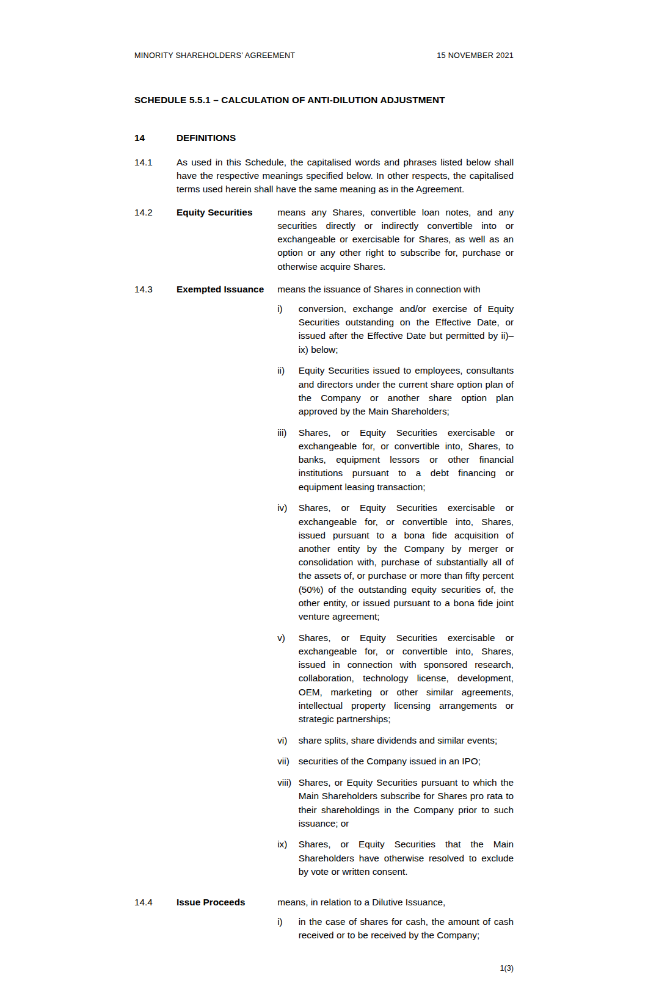Minority Shareholders’ Agreement
15 November 2021
SCHEDULE 5.5.1 – CALCULATION OF ANTI-DILUTION ADJUSTMENT
14 DEFINITIONS
14.1
As used in this Schedule, the capitalised words and phrases listed below shall have the respective meanings specified below. In other respects, the capitalised terms used herein shall have the same meaning as in the Agreement.
14.2
Equity Securities
means any Shares, convertible loan notes, and any securities directly or indirectly convertible into or exchangeable or exercisable for Shares, as well as an option or any other right to subscribe for, purchase or otherwise acquire Shares.
14.3
Exempted Issuance
means the issuance of Shares in connection with
i) conversion, exchange and/or exercise of Equity Securities outstanding on the Effective Date, or issued after the Effective Date but permitted by ii)–ix) below;
ii) Equity Securities issued to employees, consultants and directors under the current share option plan of the Company or another share option plan approved by the Main Shareholders;
iii) Shares, or Equity Securities exercisable or exchangeable for, or convertible into, Shares, to banks, equipment lessors or other financial institutions pursuant to a debt financing or equipment leasing transaction;
iv) Shares, or Equity Securities exercisable or exchangeable for, or convertible into, Shares, issued pursuant to a bona fide acquisition of another entity by the Company by merger or consolidation with, purchase of substantially all of the assets of, or purchase or more than fifty percent (50%) of the outstanding equity securities of, the other entity, or issued pursuant to a bona fide joint venture agreement;
v) Shares, or Equity Securities exercisable or exchangeable for, or convertible into, Shares, issued in connection with sponsored research, collaboration, technology license, development, OEM, marketing or other similar agreements, intellectual property licensing arrangements or strategic partnerships;
vi) share splits, share dividends and similar events;
vii) securities of the Company issued in an IPO;
viii) Shares, or Equity Securities pursuant to which the Main Shareholders subscribe for Shares pro rata to their shareholdings in the Company prior to such issuance; or
ix) Shares, or Equity Securities that the Main Shareholders have otherwise resolved to exclude by vote or written consent.
14.4
Issue Proceeds
means, in relation to a Dilutive Issuance,
i) in the case of shares for cash, the amount of cash received or to be received by the Company;
1(3)